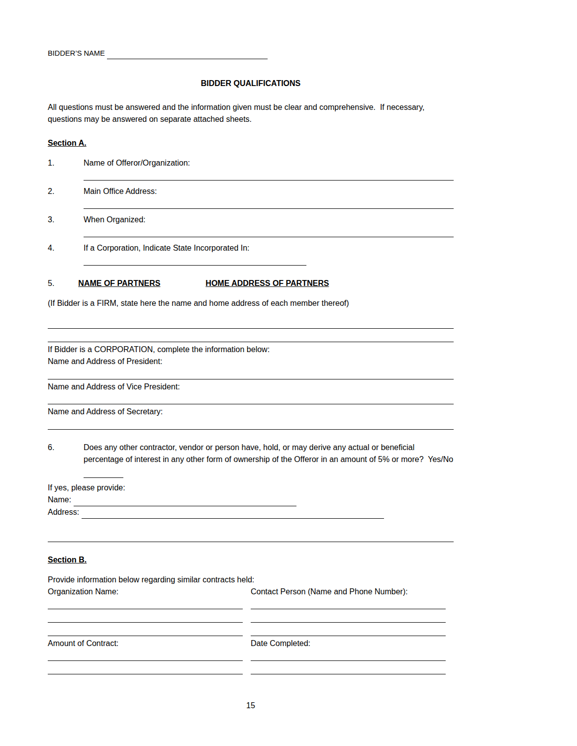BIDDER’S NAME
BIDDER QUALIFICATIONS
All questions must be answered and the information given must be clear and comprehensive. If necessary, questions may be answered on separate attached sheets.
Section A.
1. Name of Offeror/Organization:
2. Main Office Address:
3. When Organized:
4. If a Corporation, Indicate State Incorporated In:
5. NAME OF PARTNERS HOME ADDRESS OF PARTNERS
(If Bidder is a FIRM, state here the name and home address of each member thereof)
If Bidder is a CORPORATION, complete the information below:
Name and Address of President:
Name and Address of Vice President:
Name and Address of Secretary:
6. Does any other contractor, vendor or person have, hold, or may derive any actual or beneficial percentage of interest in any other form of ownership of the Offeror in an amount of 5% or more? Yes/No
If yes, please provide:
Name:
Address:
Section B.
Provide information below regarding similar contracts held:
| Organization Name: | Contact Person (Name and Phone Number): |
| Amount of Contract: | Date Completed: |
15